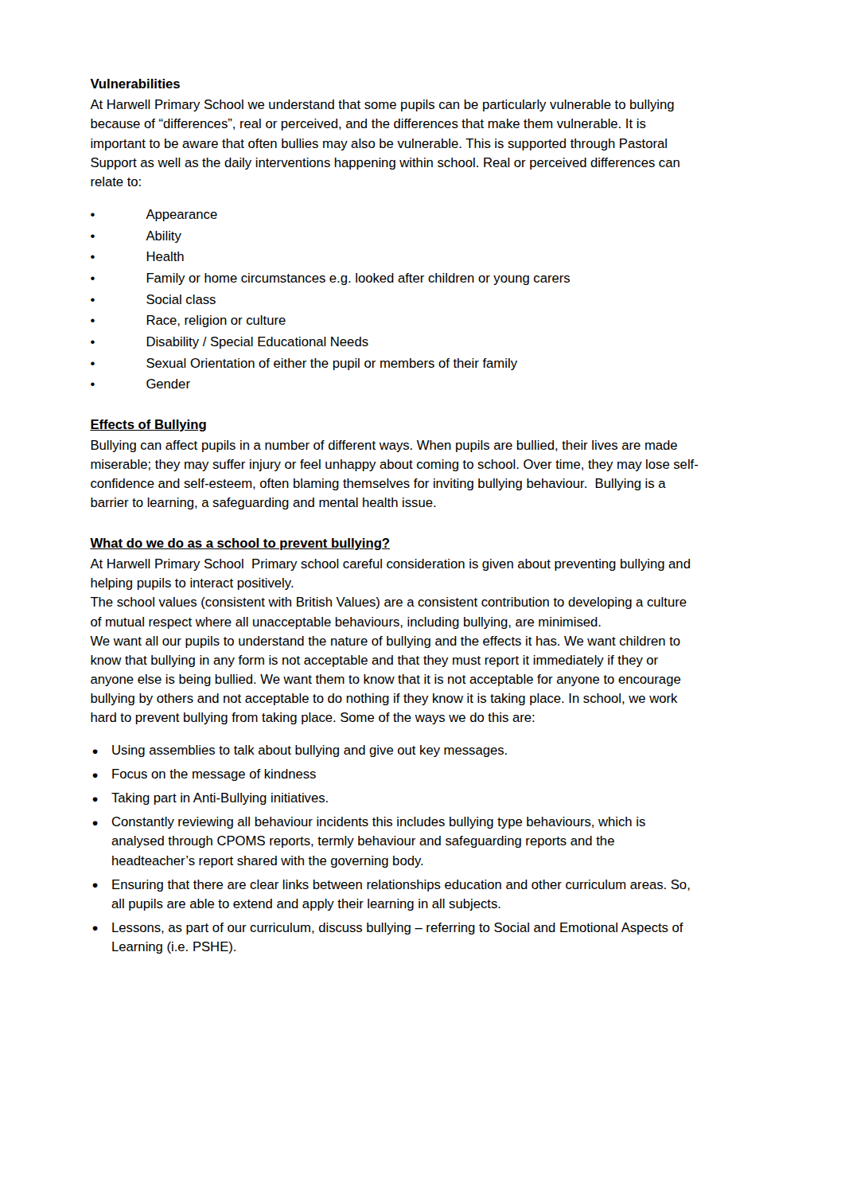Vulnerabilities
At Harwell Primary School we understand that some pupils can be particularly vulnerable to bullying because of “differences”, real or perceived, and the differences that make them vulnerable. It is important to be aware that often bullies may also be vulnerable. This is supported through Pastoral Support as well as the daily interventions happening within school. Real or perceived differences can relate to:
Appearance
Ability
Health
Family or home circumstances e.g. looked after children or young carers
Social class
Race, religion or culture
Disability / Special Educational Needs
Sexual Orientation of either the pupil or members of their family
Gender
Effects of Bullying
Bullying can affect pupils in a number of different ways. When pupils are bullied, their lives are made miserable; they may suffer injury or feel unhappy about coming to school. Over time, they may lose self-confidence and self-esteem, often blaming themselves for inviting bullying behaviour. Bullying is a barrier to learning, a safeguarding and mental health issue.
What do we do as a school to prevent bullying?
At Harwell Primary School Primary school careful consideration is given about preventing bullying and helping pupils to interact positively.
The school values (consistent with British Values) are a consistent contribution to developing a culture of mutual respect where all unacceptable behaviours, including bullying, are minimised.
We want all our pupils to understand the nature of bullying and the effects it has. We want children to know that bullying in any form is not acceptable and that they must report it immediately if they or anyone else is being bullied. We want them to know that it is not acceptable for anyone to encourage bullying by others and not acceptable to do nothing if they know it is taking place. In school, we work hard to prevent bullying from taking place. Some of the ways we do this are:
Using assemblies to talk about bullying and give out key messages.
Focus on the message of kindness
Taking part in Anti-Bullying initiatives.
Constantly reviewing all behaviour incidents this includes bullying type behaviours, which is analysed through CPOMS reports, termly behaviour and safeguarding reports and the headteacher’s report shared with the governing body.
Ensuring that there are clear links between relationships education and other curriculum areas. So, all pupils are able to extend and apply their learning in all subjects.
Lessons, as part of our curriculum, discuss bullying – referring to Social and Emotional Aspects of Learning (i.e. PSHE).